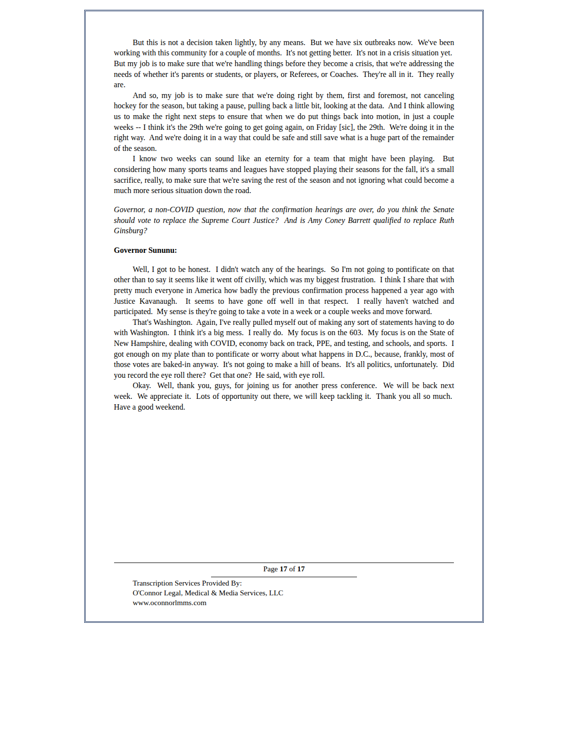But this is not a decision taken lightly, by any means. But we have six outbreaks now. We've been working with this community for a couple of months. It's not getting better. It's not in a crisis situation yet. But my job is to make sure that we're handling things before they become a crisis, that we're addressing the needs of whether it's parents or students, or players, or Referees, or Coaches. They're all in it. They really are.
And so, my job is to make sure that we're doing right by them, first and foremost, not canceling hockey for the season, but taking a pause, pulling back a little bit, looking at the data. And I think allowing us to make the right next steps to ensure that when we do put things back into motion, in just a couple weeks -- I think it's the 29th we're going to get going again, on Friday [sic], the 29th. We're doing it in the right way. And we're doing it in a way that could be safe and still save what is a huge part of the remainder of the season.
I know two weeks can sound like an eternity for a team that might have been playing. But considering how many sports teams and leagues have stopped playing their seasons for the fall, it's a small sacrifice, really, to make sure that we're saving the rest of the season and not ignoring what could become a much more serious situation down the road.
Governor, a non-COVID question, now that the confirmation hearings are over, do you think the Senate should vote to replace the Supreme Court Justice? And is Amy Coney Barrett qualified to replace Ruth Ginsburg?
Governor Sununu:
Well, I got to be honest. I didn't watch any of the hearings. So I'm not going to pontificate on that other than to say it seems like it went off civilly, which was my biggest frustration. I think I share that with pretty much everyone in America how badly the previous confirmation process happened a year ago with Justice Kavanaugh. It seems to have gone off well in that respect. I really haven't watched and participated. My sense is they're going to take a vote in a week or a couple weeks and move forward.
That's Washington. Again, I've really pulled myself out of making any sort of statements having to do with Washington. I think it's a big mess. I really do. My focus is on the 603. My focus is on the State of New Hampshire, dealing with COVID, economy back on track, PPE, and testing, and schools, and sports. I got enough on my plate than to pontificate or worry about what happens in D.C., because, frankly, most of those votes are baked-in anyway. It's not going to make a hill of beans. It's all politics, unfortunately. Did you record the eye roll there? Get that one? He said, with eye roll.
Okay. Well, thank you, guys, for joining us for another press conference. We will be back next week. We appreciate it. Lots of opportunity out there, we will keep tackling it. Thank you all so much. Have a good weekend.
Page 17 of 17
Transcription Services Provided By:
O'Connor Legal, Medical & Media Services, LLC
www.oconnorlmms.com